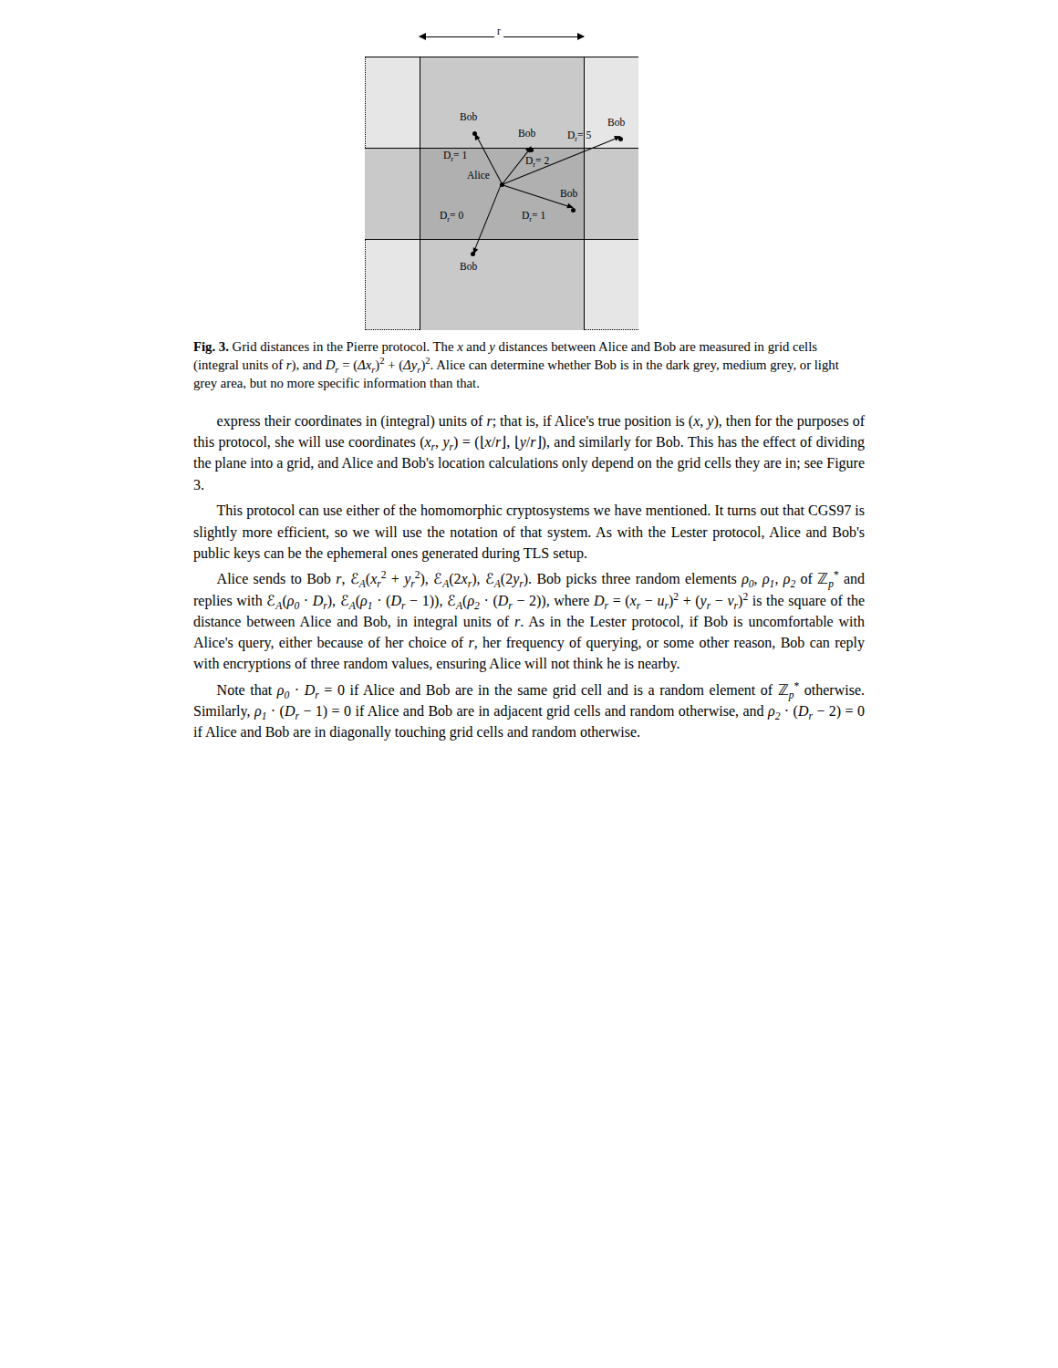r
Alice
Bob
Dr= 1
Bob
Dr= 2
Bob
Dr= 5
Bob
Dr= 1
Bob
Dr= 0
Fig. 3. Grid distances in the Pierre protocol. The x and y distances between Alice and Bob are measured in grid cells (integral units of r), and Dr = (Δxr)2 + (Δyr)2. Alice can determine whether Bob is in the dark grey, medium grey, or light grey area, but no more specific information than that.
express their coordinates in (integral) units of r; that is, if Alice's true position is (x, y), then for the purposes of this protocol, she will use coordinates (xr, yr) = (⌊x/r⌋, ⌊y/r⌋), and similarly for Bob. This has the effect of dividing the plane into a grid, and Alice and Bob's location calculations only depend on the grid cells they are in; see Figure 3.
This protocol can use either of the homomorphic cryptosystems we have mentioned. It turns out that CGS97 is slightly more efficient, so we will use the notation of that system. As with the Lester protocol, Alice and Bob's public keys can be the ephemeral ones generated during TLS setup.
Alice sends to Bob r, ℰA(xr2 + yr2), ℰA(2xr), ℰA(2yr). Bob picks three random elements ρ0, ρ1, ρ2 of ℤp* and replies with ℰA(ρ0 · Dr), ℰA(ρ1 · (Dr − 1)), ℰA(ρ2 · (Dr − 2)), where Dr = (xr − ur)2 + (yr − vr)2 is the square of the distance between Alice and Bob, in integral units of r. As in the Lester protocol, if Bob is uncomfortable with Alice's query, either because of her choice of r, her frequency of querying, or some other reason, Bob can reply with encryptions of three random values, ensuring Alice will not think he is nearby.
Note that ρ0 · Dr = 0 if Alice and Bob are in the same grid cell and is a random element of ℤp* otherwise. Similarly, ρ1 · (Dr − 1) = 0 if Alice and Bob are in adjacent grid cells and random otherwise, and ρ2 · (Dr − 2) = 0 if Alice and Bob are in diagonally touching grid cells and random otherwise.